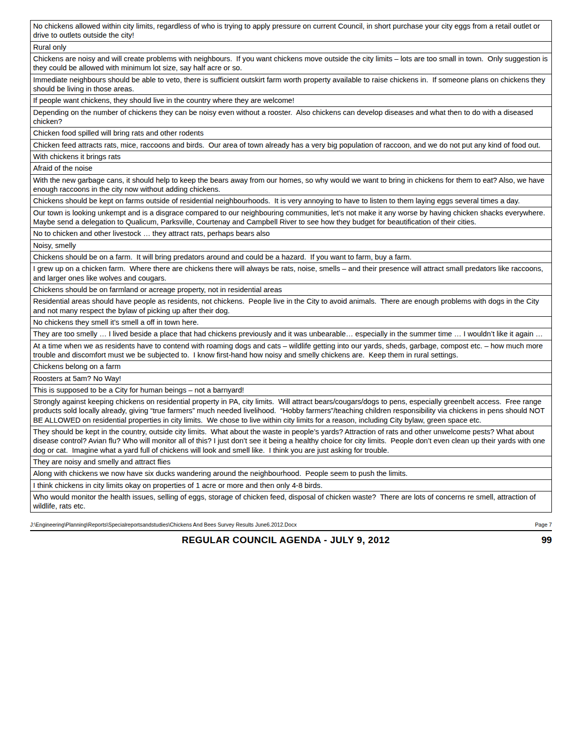| No chickens allowed within city limits, regardless of who is trying to apply pressure on current Council, in short purchase your city eggs from a retail outlet or drive to outlets outside the city! |
| Rural only |
| Chickens are noisy and will create problems with neighbours. If you want chickens move outside the city limits – lots are too small in town. Only suggestion is they could be allowed with minimum lot size, say half acre or so. |
| Immediate neighbours should be able to veto, there is sufficient outskirt farm worth property available to raise chickens in. If someone plans on chickens they should be living in those areas. |
| If people want chickens, they should live in the country where they are welcome! |
| Depending on the number of chickens they can be noisy even without a rooster. Also chickens can develop diseases and what then to do with a diseased chicken? |
| Chicken food spilled will bring rats and other rodents |
| Chicken feed attracts rats, mice, raccoons and birds. Our area of town already has a very big population of raccoon, and we do not put any kind of food out. |
| With chickens it brings rats |
| Afraid of the noise |
| With the new garbage cans, it should help to keep the bears away from our homes, so why would we want to bring in chickens for them to eat? Also, we have enough raccoons in the city now without adding chickens. |
| Chickens should be kept on farms outside of residential neighbourhoods. It is very annoying to have to listen to them laying eggs several times a day. |
| Our town is looking unkempt and is a disgrace compared to our neighbouring communities, let’s not make it any worse by having chicken shacks everywhere. Maybe send a delegation to Qualicum, Parksville, Courtenay and Campbell River to see how they budget for beautification of their cities. |
| No to chicken and other livestock … they attract rats, perhaps bears also |
| Noisy, smelly |
| Chickens should be on a farm. It will bring predators around and could be a hazard. If you want to farm, buy a farm. |
| I grew up on a chicken farm. Where there are chickens there will always be rats, noise, smells – and their presence will attract small predators like raccoons, and larger ones like wolves and cougars. |
| Chickens should be on farmland or acreage property, not in residential areas |
| Residential areas should have people as residents, not chickens. People live in the City to avoid animals. There are enough problems with dogs in the City and not many respect the bylaw of picking up after their dog. |
| No chickens they smell it’s smell a off in town here. |
| They are too smelly … I lived beside a place that had chickens previously and it was unbearable… especially in the summer time … I wouldn’t like it again … |
| At a time when we as residents have to contend with roaming dogs and cats – wildlife getting into our yards, sheds, garbage, compost etc. – how much more trouble and discomfort must we be subjected to. I know first-hand how noisy and smelly chickens are. Keep them in rural settings. |
| Chickens belong on a farm |
| Roosters at 5am? No Way! |
| This is supposed to be a City for human beings – not a barnyard! |
| Strongly against keeping chickens on residential property in PA, city limits. Will attract bears/cougars/dogs to pens, especially greenbelt access. Free range products sold locally already, giving “true farmers” much needed livelihood. “Hobby farmers”/teaching children responsibility via chickens in pens should NOT BE ALLOWED on residential properties in city limits. We chose to live within city limits for a reason, including City bylaw, green space etc. |
| They should be kept in the country, outside city limits. What about the waste in people’s yards? Attraction of rats and other unwelcome pests? What about disease control? Avian flu? Who will monitor all of this? I just don’t see it being a healthy choice for city limits. People don’t even clean up their yards with one dog or cat. Imagine what a yard full of chickens will look and smell like. I think you are just asking for trouble. |
| They are noisy and smelly and attract flies |
| Along with chickens we now have six ducks wandering around the neighbourhood. People seem to push the limits. |
| I think chickens in city limits okay on properties of 1 acre or more and then only 4-8 birds. |
| Who would monitor the health issues, selling of eggs, storage of chicken feed, disposal of chicken waste? There are lots of concerns re smell, attraction of wildlife, rats etc. |
J:\Engineering\Planning\Reports\Specialreportsandstudies\Chickens And Bees Survey Results June6.2012.Docx Page 7
REGULAR COUNCIL AGENDA - JULY 9, 2012 99